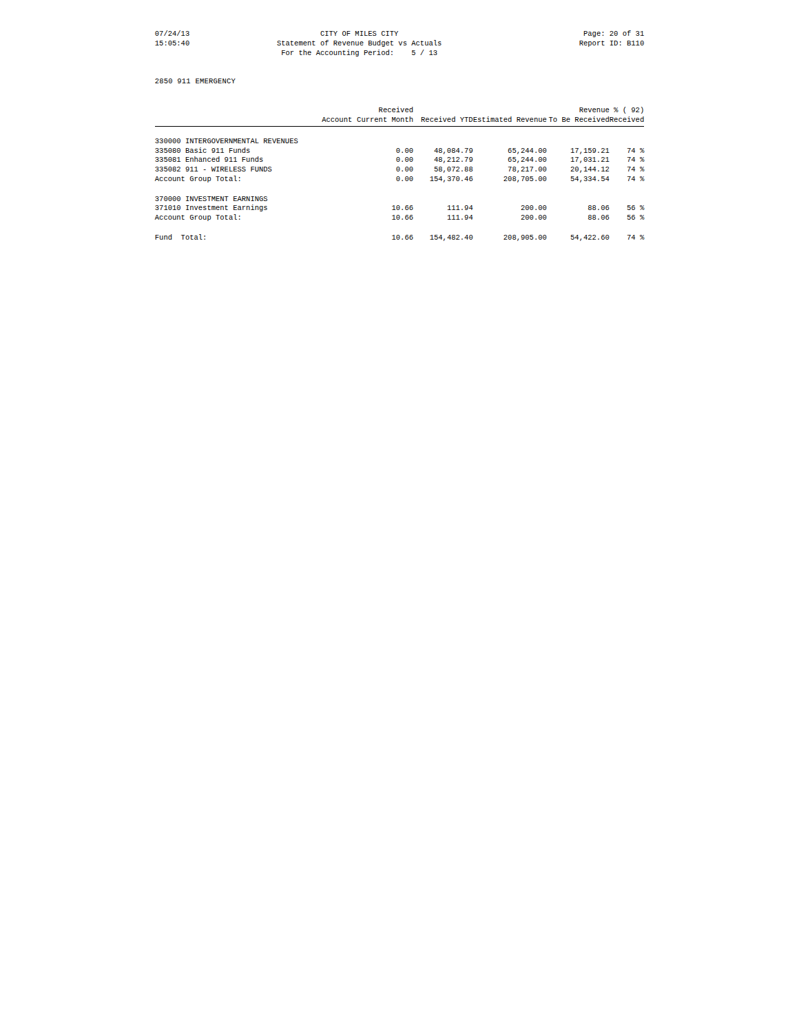| 07/24/13 | CITY OF MILES CITY | Page: 20 of 31 |
| 15:05:40 | Statement of Revenue Budget vs Actuals | Report ID: B110 |
| | For the Accounting Period: 5 / 13 | |
2850 911 EMERGENCY
| | Received | | | Revenue | % ( 92) |
| --- | --- | --- | --- | --- | --- |
| Account | Current Month | Received YTD | Estimated Revenue | To Be Received | Received |
| 330000 INTERGOVERNMENTAL REVENUES | | | | | |
| 335080 Basic 911 Funds | 0.00 | 48,084.79 | 65,244.00 | 17,159.21 | 74 % |
| 335081 Enhanced 911 Funds | 0.00 | 48,212.79 | 65,244.00 | 17,031.21 | 74 % |
| 335082 911 - WIRELESS FUNDS | 0.00 | 58,072.88 | 78,217.00 | 20,144.12 | 74 % |
| Account Group Total: | 0.00 | 154,370.46 | 208,705.00 | 54,334.54 | 74 % |
| 370000 INVESTMENT EARNINGS | | | | | |
| 371010 Investment Earnings | 10.66 | 111.94 | 200.00 | 88.06 | 56 % |
| Account Group Total: | 10.66 | 111.94 | 200.00 | 88.06 | 56 % |
| Fund Total: | 10.66 | 154,482.40 | 208,905.00 | 54,422.60 | 74 % |